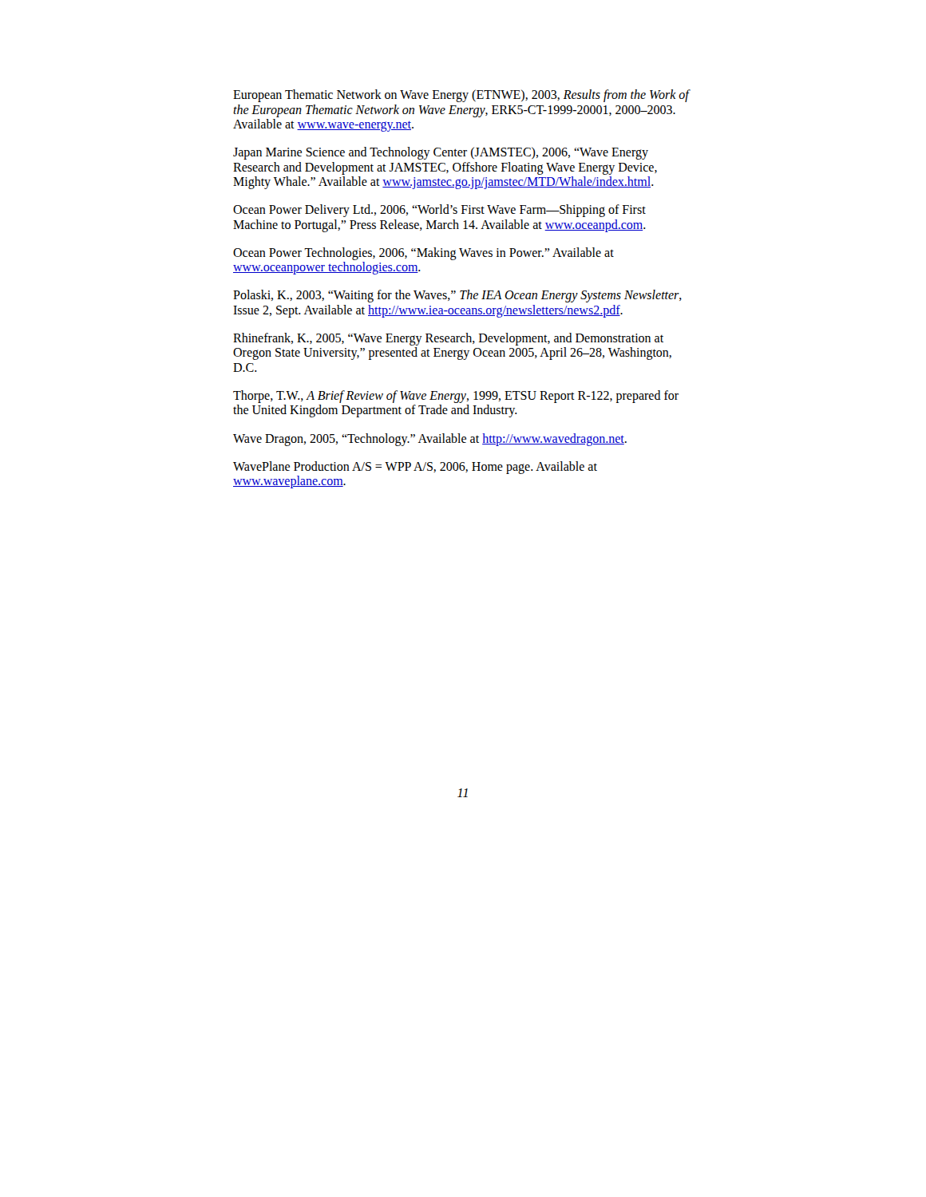European Thematic Network on Wave Energy (ETNWE), 2003, Results from the Work of the European Thematic Network on Wave Energy, ERK5-CT-1999-20001, 2000–2003. Available at www.wave-energy.net.
Japan Marine Science and Technology Center (JAMSTEC), 2006, “Wave Energy Research and Development at JAMSTEC, Offshore Floating Wave Energy Device, Mighty Whale.” Available at www.jamstec.go.jp/jamstec/MTD/Whale/index.html.
Ocean Power Delivery Ltd., 2006, “World’s First Wave Farm—Shipping of First Machine to Portugal,” Press Release, March 14. Available at www.oceanpd.com.
Ocean Power Technologies, 2006, “Making Waves in Power.” Available at www.oceanpower technologies.com.
Polaski, K., 2003, “Waiting for the Waves,” The IEA Ocean Energy Systems Newsletter, Issue 2, Sept. Available at http://www.iea-oceans.org/newsletters/news2.pdf.
Rhinefrank, K., 2005, “Wave Energy Research, Development, and Demonstration at Oregon State University,” presented at Energy Ocean 2005, April 26–28, Washington, D.C.
Thorpe, T.W., A Brief Review of Wave Energy, 1999, ETSU Report R-122, prepared for the United Kingdom Department of Trade and Industry.
Wave Dragon, 2005, “Technology.” Available at http://www.wavedragon.net.
WavePlane Production A/S = WPP A/S, 2006, Home page. Available at www.waveplane.com.
11